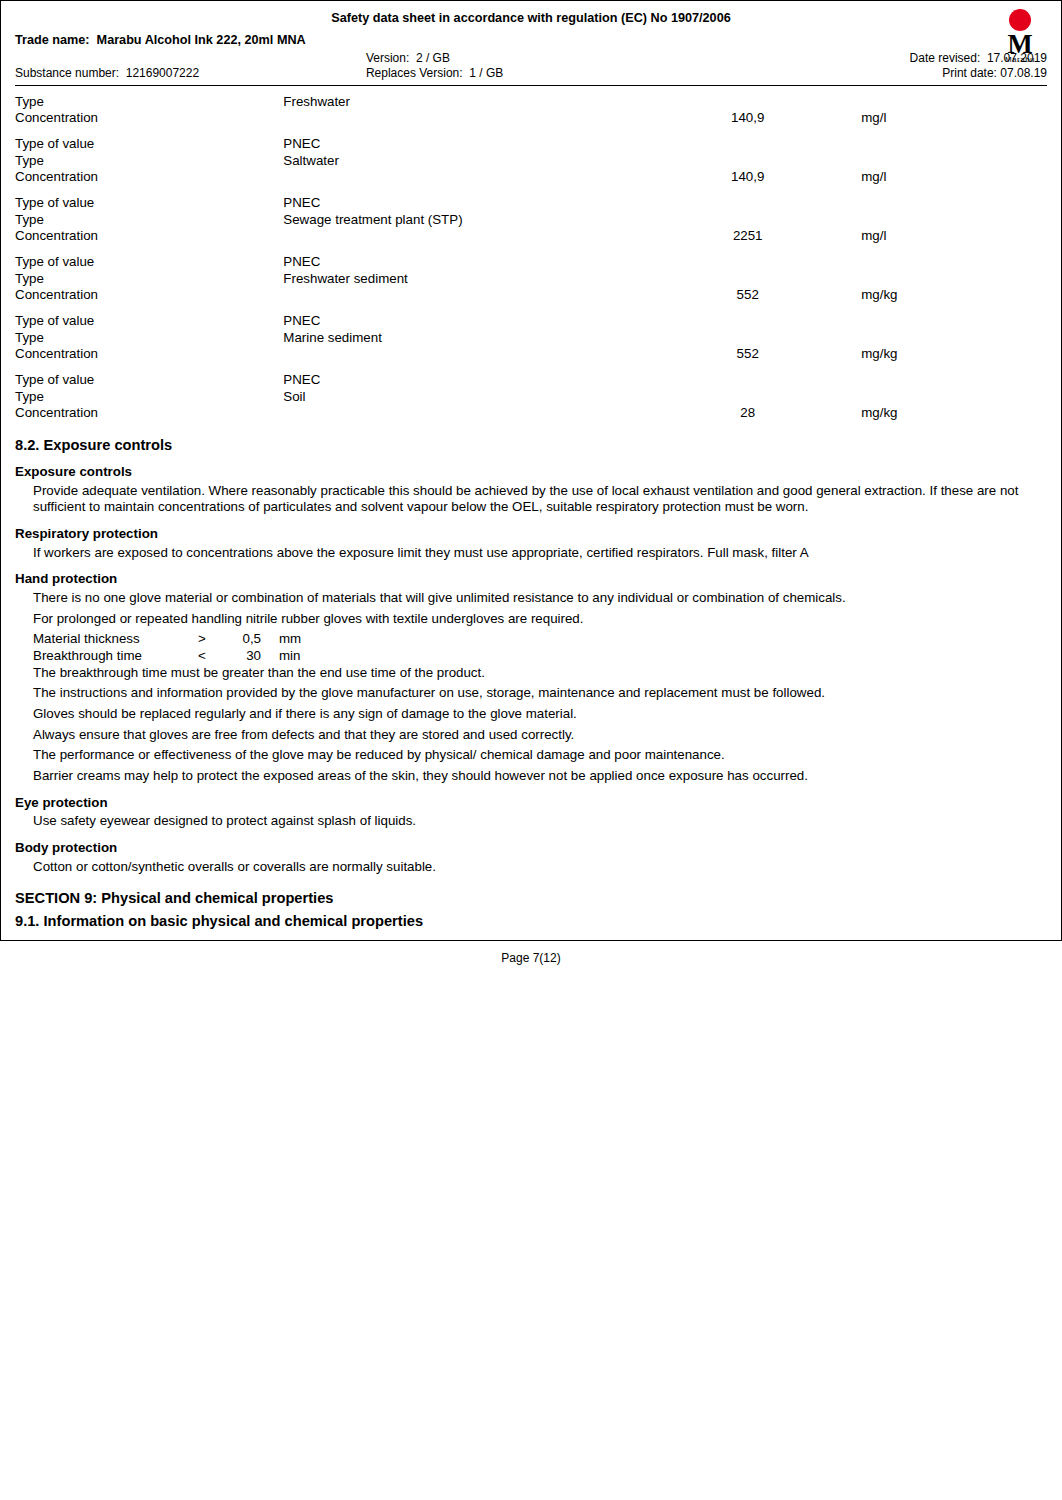M
Marabu
Safety data sheet in accordance with regulation (EC) No 1907/2006
Trade name: Marabu Alcohol Ink 222, 20ml MNA
| | Version: 2 / GB | Date revised: 17.07.2019 |
| Substance number: 12169007222 | Replaces Version: 1 / GB | Print date: 07.08.19 |
| Type | Freshwater | | |
| Concentration | | 140,9 | mg/l |
| Type of value | PNEC | | |
| Type | Saltwater | | |
| Concentration | | 140,9 | mg/l |
| Type of value | PNEC | | |
| Type | Sewage treatment plant (STP) | | |
| Concentration | | 2251 | mg/l |
| Type of value | PNEC | | |
| Type | Freshwater sediment | | |
| Concentration | | 552 | mg/kg |
| Type of value | PNEC | | |
| Type | Marine sediment | | |
| Concentration | | 552 | mg/kg |
| Type of value | PNEC | | |
| Type | Soil | | |
| Concentration | | 28 | mg/kg |
8.2. Exposure controls
Exposure controls
Provide adequate ventilation. Where reasonably practicable this should be achieved by the use of local exhaust ventilation and good general extraction. If these are not sufficient to maintain concentrations of particulates and solvent vapour below the OEL, suitable respiratory protection must be worn.
Respiratory protection
If workers are exposed to concentrations above the exposure limit they must use appropriate, certified respirators. Full mask, filter A
Hand protection
There is no one glove material or combination of materials that will give unlimited resistance to any individual or combination of chemicals.
For prolonged or repeated handling nitrile rubber gloves with textile undergloves are required.
| Material thickness | > | 0,5 | mm |
| Breakthrough time | < | 30 | min |
The breakthrough time must be greater than the end use time of the product.
The instructions and information provided by the glove manufacturer on use, storage, maintenance and replacement must be followed.
Gloves should be replaced regularly and if there is any sign of damage to the glove material.
Always ensure that gloves are free from defects and that they are stored and used correctly.
The performance or effectiveness of the glove may be reduced by physical/ chemical damage and poor maintenance.
Barrier creams may help to protect the exposed areas of the skin, they should however not be applied once exposure has occurred.
Eye protection
Use safety eyewear designed to protect against splash of liquids.
Body protection
Cotton or cotton/synthetic overalls or coveralls are normally suitable.
SECTION 9: Physical and chemical properties
9.1. Information on basic physical and chemical properties
Page 7(12)